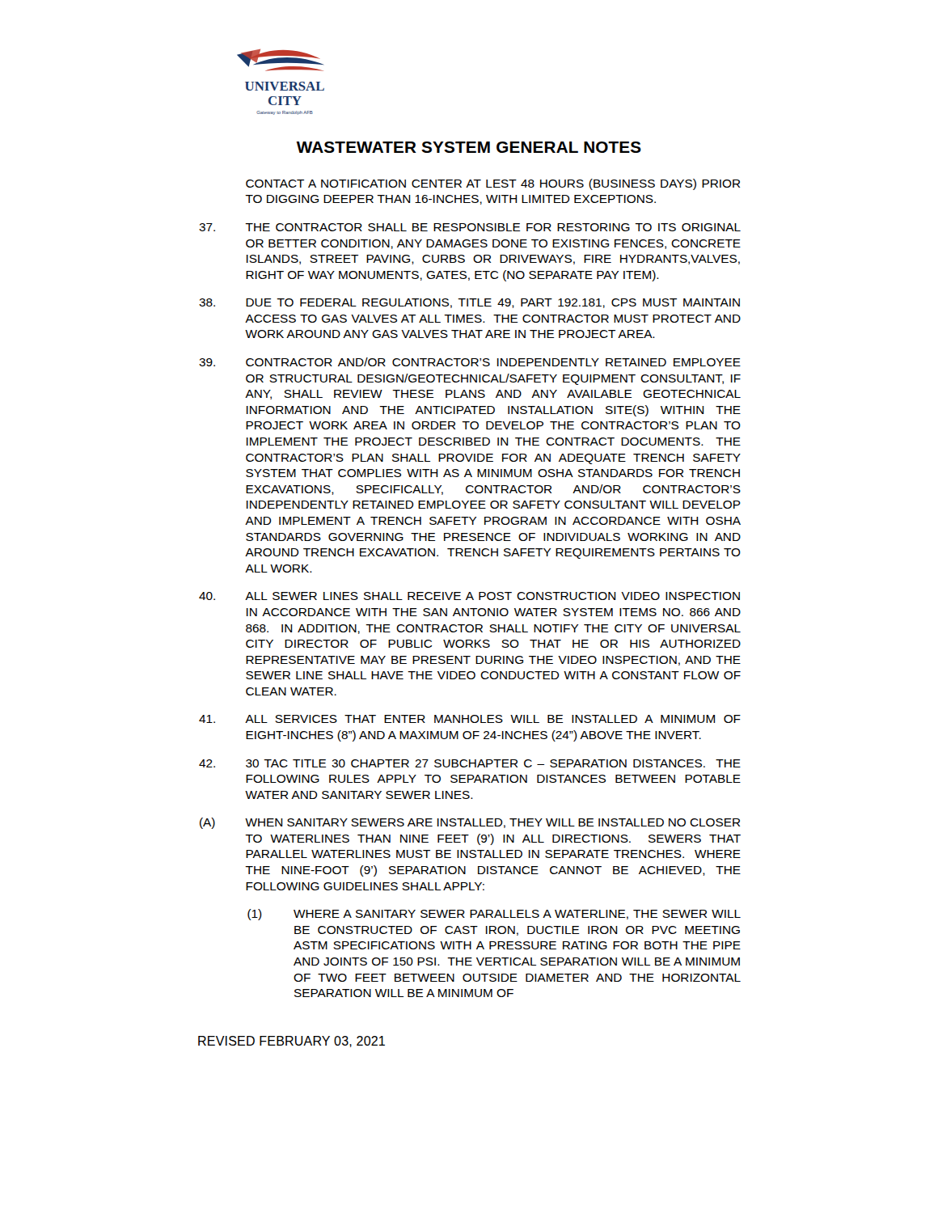WASTEWATER SYSTEM GENERAL NOTES
CONTACT A NOTIFICATION CENTER AT LEST 48 HOURS (BUSINESS DAYS) PRIOR TO DIGGING DEEPER THAN 16-INCHES, WITH LIMITED EXCEPTIONS.
37.
THE CONTRACTOR SHALL BE RESPONSIBLE FOR RESTORING TO ITS ORIGINAL OR BETTER CONDITION, ANY DAMAGES DONE TO EXISTING FENCES, CONCRETE ISLANDS, STREET PAVING, CURBS OR DRIVEWAYS, FIRE HYDRANTS,VALVES, RIGHT OF WAY MONUMENTS, GATES, ETC (NO SEPARATE PAY ITEM).
38.
DUE TO FEDERAL REGULATIONS, TITLE 49, PART 192.181, CPS MUST MAINTAIN ACCESS TO GAS VALVES AT ALL TIMES. THE CONTRACTOR MUST PROTECT AND WORK AROUND ANY GAS VALVES THAT ARE IN THE PROJECT AREA.
39.
CONTRACTOR AND/OR CONTRACTOR’S INDEPENDENTLY RETAINED EMPLOYEE OR STRUCTURAL DESIGN/GEOTECHNICAL/SAFETY EQUIPMENT CONSULTANT, IF ANY, SHALL REVIEW THESE PLANS AND ANY AVAILABLE GEOTECHNICAL INFORMATION AND THE ANTICIPATED INSTALLATION SITE(S) WITHIN THE PROJECT WORK AREA IN ORDER TO DEVELOP THE CONTRACTOR’S PLAN TO IMPLEMENT THE PROJECT DESCRIBED IN THE CONTRACT DOCUMENTS. THE CONTRACTOR’S PLAN SHALL PROVIDE FOR AN ADEQUATE TRENCH SAFETY SYSTEM THAT COMPLIES WITH AS A MINIMUM OSHA STANDARDS FOR TRENCH EXCAVATIONS, SPECIFICALLY, CONTRACTOR AND/OR CONTRACTOR’S INDEPENDENTLY RETAINED EMPLOYEE OR SAFETY CONSULTANT WILL DEVELOP AND IMPLEMENT A TRENCH SAFETY PROGRAM IN ACCORDANCE WITH OSHA STANDARDS GOVERNING THE PRESENCE OF INDIVIDUALS WORKING IN AND AROUND TRENCH EXCAVATION. TRENCH SAFETY REQUIREMENTS PERTAINS TO ALL WORK.
40.
ALL SEWER LINES SHALL RECEIVE A POST CONSTRUCTION VIDEO INSPECTION IN ACCORDANCE WITH THE SAN ANTONIO WATER SYSTEM ITEMS NO. 866 AND 868. IN ADDITION, THE CONTRACTOR SHALL NOTIFY THE CITY OF UNIVERSAL CITY DIRECTOR OF PUBLIC WORKS SO THAT HE OR HIS AUTHORIZED REPRESENTATIVE MAY BE PRESENT DURING THE VIDEO INSPECTION, AND THE SEWER LINE SHALL HAVE THE VIDEO CONDUCTED WITH A CONSTANT FLOW OF CLEAN WATER.
41.
ALL SERVICES THAT ENTER MANHOLES WILL BE INSTALLED A MINIMUM OF EIGHT-INCHES (8”) AND A MAXIMUM OF 24-INCHES (24”) ABOVE THE INVERT.
42.
30 TAC TITLE 30 CHAPTER 27 SUBCHAPTER C – SEPARATION DISTANCES. THE FOLLOWING RULES APPLY TO SEPARATION DISTANCES BETWEEN POTABLE WATER AND SANITARY SEWER LINES.
(A)
WHEN SANITARY SEWERS ARE INSTALLED, THEY WILL BE INSTALLED NO CLOSER TO WATERLINES THAN NINE FEET (9’) IN ALL DIRECTIONS. SEWERS THAT PARALLEL WATERLINES MUST BE INSTALLED IN SEPARATE TRENCHES. WHERE THE NINE-FOOT (9’) SEPARATION DISTANCE CANNOT BE ACHIEVED, THE FOLLOWING GUIDELINES SHALL APPLY:
(1)
WHERE A SANITARY SEWER PARALLELS A WATERLINE, THE SEWER WILL BE CONSTRUCTED OF CAST IRON, DUCTILE IRON OR PVC MEETING ASTM SPECIFICATIONS WITH A PRESSURE RATING FOR BOTH THE PIPE AND JOINTS OF 150 PSI. THE VERTICAL SEPARATION WILL BE A MINIMUM OF TWO FEET BETWEEN OUTSIDE DIAMETER AND THE HORIZONTAL SEPARATION WILL BE A MINIMUM OF
REVISED FEBRUARY 03, 2021